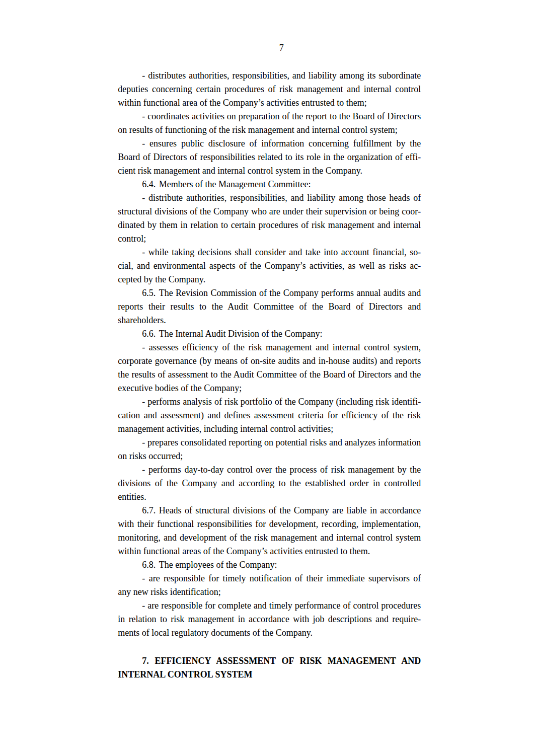7
- distributes authorities, responsibilities, and liability among its subordinate deputies concerning certain procedures of risk management and internal control within functional area of the Company’s activities entrusted to them;
- coordinates activities on preparation of the report to the Board of Directors on results of functioning of the risk management and internal control system;
- ensures public disclosure of information concerning fulfillment by the Board of Directors of responsibilities related to its role in the organization of efficient risk management and internal control system in the Company.
6.4. Members of the Management Committee:
- distribute authorities, responsibilities, and liability among those heads of structural divisions of the Company who are under their supervision or being coordinated by them in relation to certain procedures of risk management and internal control;
- while taking decisions shall consider and take into account financial, social, and environmental aspects of the Company’s activities, as well as risks accepted by the Company.
6.5. The Revision Commission of the Company performs annual audits and reports their results to the Audit Committee of the Board of Directors and shareholders.
6.6. The Internal Audit Division of the Company:
- assesses efficiency of the risk management and internal control system, corporate governance (by means of on-site audits and in-house audits) and reports the results of assessment to the Audit Committee of the Board of Directors and the executive bodies of the Company;
- performs analysis of risk portfolio of the Company (including risk identification and assessment) and defines assessment criteria for efficiency of the risk management activities, including internal control activities;
- prepares consolidated reporting on potential risks and analyzes information on risks occurred;
- performs day-to-day control over the process of risk management by the divisions of the Company and according to the established order in controlled entities.
6.7. Heads of structural divisions of the Company are liable in accordance with their functional responsibilities for development, recording, implementation, monitoring, and development of the risk management and internal control system within functional areas of the Company’s activities entrusted to them.
6.8. The employees of the Company:
- are responsible for timely notification of their immediate supervisors of any new risks identification;
- are responsible for complete and timely performance of control procedures in relation to risk management in accordance with job descriptions and requirements of local regulatory documents of the Company.
7. Efficiency assessment of risk management and internal control system